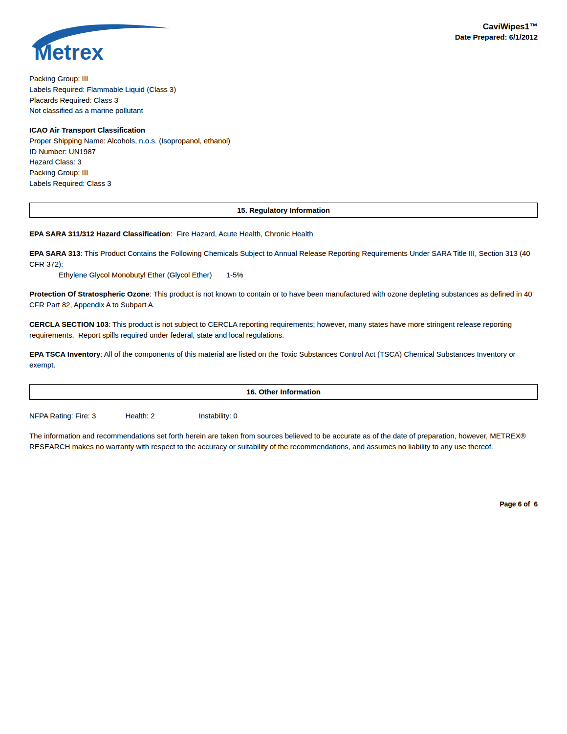Metrex
CaviWipes1™
Date Prepared: 6/1/2012
Packing Group: III
Labels Required: Flammable Liquid (Class 3)
Placards Required: Class 3
Not classified as a marine pollutant
ICAO Air Transport Classification
Proper Shipping Name: Alcohols, n.o.s. (Isopropanol, ethanol)
ID Number: UN1987
Hazard Class: 3
Packing Group: III
Labels Required: Class 3
15. Regulatory Information
EPA SARA 311/312 Hazard Classification: Fire Hazard, Acute Health, Chronic Health
EPA SARA 313: This Product Contains the Following Chemicals Subject to Annual Release Reporting Requirements Under SARA Title III, Section 313 (40 CFR 372):
Ethylene Glycol Monobutyl Ether (Glycol Ether) 1-5%
Protection Of Stratospheric Ozone: This product is not known to contain or to have been manufactured with ozone depleting substances as defined in 40 CFR Part 82, Appendix A to Subpart A.
CERCLA SECTION 103: This product is not subject to CERCLA reporting requirements; however, many states have more stringent release reporting requirements. Report spills required under federal, state and local regulations.
EPA TSCA Inventory: All of the components of this material are listed on the Toxic Substances Control Act (TSCA) Chemical Substances Inventory or exempt.
16. Other Information
NFPA Rating: Fire: 3 Health: 2 Instability: 0
The information and recommendations set forth herein are taken from sources believed to be accurate as of the date of preparation, however, METREX® RESEARCH makes no warranty with respect to the accuracy or suitability of the recommendations, and assumes no liability to any use thereof.
Page 6 of 6